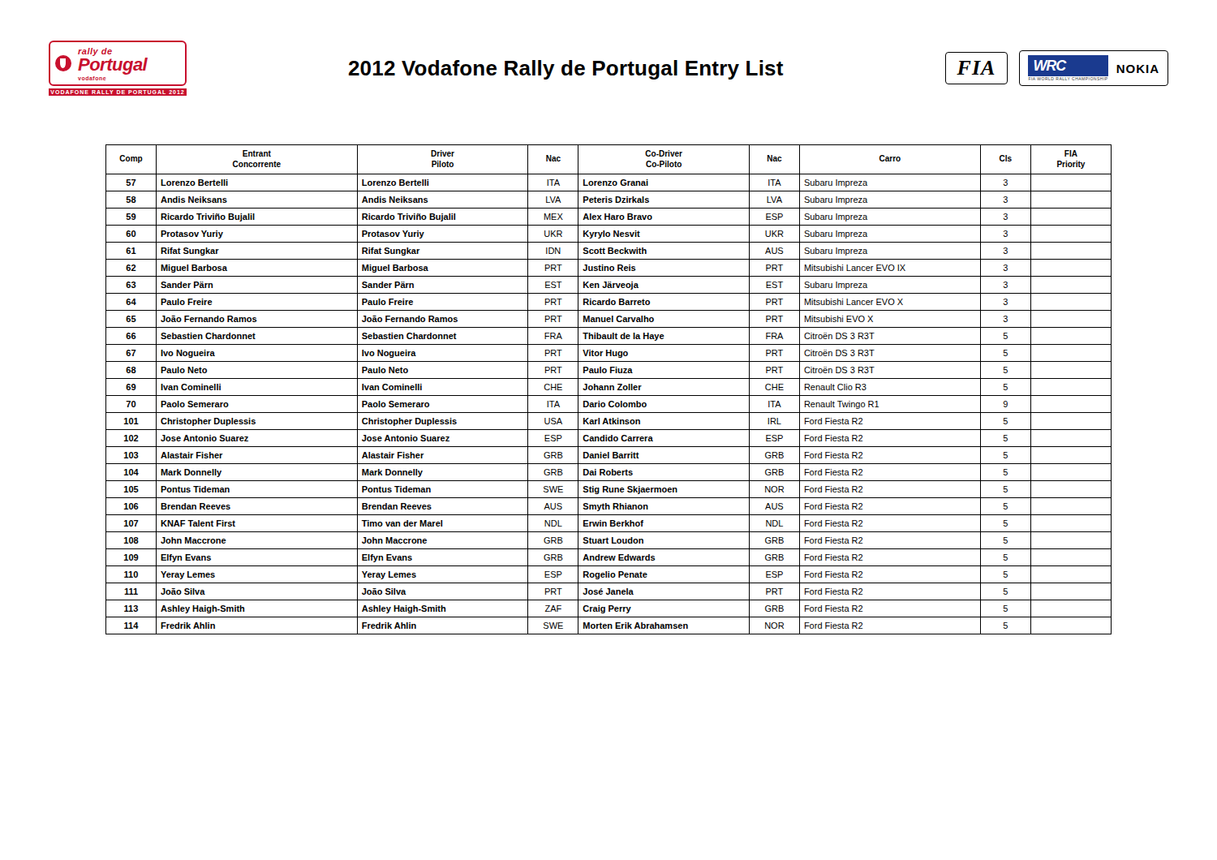rally de
Portugal
vodafone
VODAFONE RALLY DE PORTUGAL 2012
2012 Vodafone Rally de Portugal Entry List
FIA
WRC
FIA World Rally Championship
NOKIA
| Comp | Entrant Concorrente | Driver Piloto | Nac | Co-Driver Co-Piloto | Nac | Carro | Cls | FIA Priority |
| --- | --- | --- | --- | --- | --- | --- | --- | --- |
| 57 | Lorenzo Bertelli | Lorenzo Bertelli | ITA | Lorenzo Granai | ITA | Subaru Impreza | 3 | |
| 58 | Andis Neiksans | Andis Neiksans | LVA | Peteris Dzirkals | LVA | Subaru Impreza | 3 | |
| 59 | Ricardo Triviño Bujalil | Ricardo Triviño Bujalil | MEX | Alex Haro Bravo | ESP | Subaru Impreza | 3 | |
| 60 | Protasov Yuriy | Protasov Yuriy | UKR | Kyrylo Nesvit | UKR | Subaru Impreza | 3 | |
| 61 | Rifat Sungkar | Rifat Sungkar | IDN | Scott Beckwith | AUS | Subaru Impreza | 3 | |
| 62 | Miguel Barbosa | Miguel Barbosa | PRT | Justino Reis | PRT | Mitsubishi Lancer EVO IX | 3 | |
| 63 | Sander Pärn | Sander Pärn | EST | Ken Järveoja | EST | Subaru Impreza | 3 | |
| 64 | Paulo Freire | Paulo Freire | PRT | Ricardo Barreto | PRT | Mitsubishi Lancer EVO X | 3 | |
| 65 | João Fernando Ramos | João Fernando Ramos | PRT | Manuel Carvalho | PRT | Mitsubishi EVO X | 3 | |
| 66 | Sebastien Chardonnet | Sebastien Chardonnet | FRA | Thibault de la Haye | FRA | Citroën DS 3 R3T | 5 | |
| 67 | Ivo Nogueira | Ivo Nogueira | PRT | Vitor Hugo | PRT | Citroën DS 3 R3T | 5 | |
| 68 | Paulo Neto | Paulo Neto | PRT | Paulo Fiuza | PRT | Citroën DS 3 R3T | 5 | |
| 69 | Ivan Cominelli | Ivan Cominelli | CHE | Johann Zoller | CHE | Renault Clio R3 | 5 | |
| 70 | Paolo Semeraro | Paolo Semeraro | ITA | Dario Colombo | ITA | Renault Twingo R1 | 9 | |
| 101 | Christopher Duplessis | Christopher Duplessis | USA | Karl Atkinson | IRL | Ford Fiesta R2 | 5 | |
| 102 | Jose Antonio Suarez | Jose Antonio Suarez | ESP | Candido Carrera | ESP | Ford Fiesta R2 | 5 | |
| 103 | Alastair Fisher | Alastair Fisher | GRB | Daniel Barritt | GRB | Ford Fiesta R2 | 5 | |
| 104 | Mark Donnelly | Mark Donnelly | GRB | Dai Roberts | GRB | Ford Fiesta R2 | 5 | |
| 105 | Pontus Tideman | Pontus Tideman | SWE | Stig Rune Skjaermoen | NOR | Ford Fiesta R2 | 5 | |
| 106 | Brendan Reeves | Brendan Reeves | AUS | Smyth Rhianon | AUS | Ford Fiesta R2 | 5 | |
| 107 | KNAF Talent First | Timo van der Marel | NDL | Erwin Berkhof | NDL | Ford Fiesta R2 | 5 | |
| 108 | John Maccrone | John Maccrone | GRB | Stuart Loudon | GRB | Ford Fiesta R2 | 5 | |
| 109 | Elfyn Evans | Elfyn Evans | GRB | Andrew Edwards | GRB | Ford Fiesta R2 | 5 | |
| 110 | Yeray Lemes | Yeray Lemes | ESP | Rogelio Penate | ESP | Ford Fiesta R2 | 5 | |
| 111 | João Silva | João Silva | PRT | José Janela | PRT | Ford Fiesta R2 | 5 | |
| 113 | Ashley Haigh-Smith | Ashley Haigh-Smith | ZAF | Craig Perry | GRB | Ford Fiesta R2 | 5 | |
| 114 | Fredrik Ahlin | Fredrik Ahlin | SWE | Morten Erik Abrahamsen | NOR | Ford Fiesta R2 | 5 | |